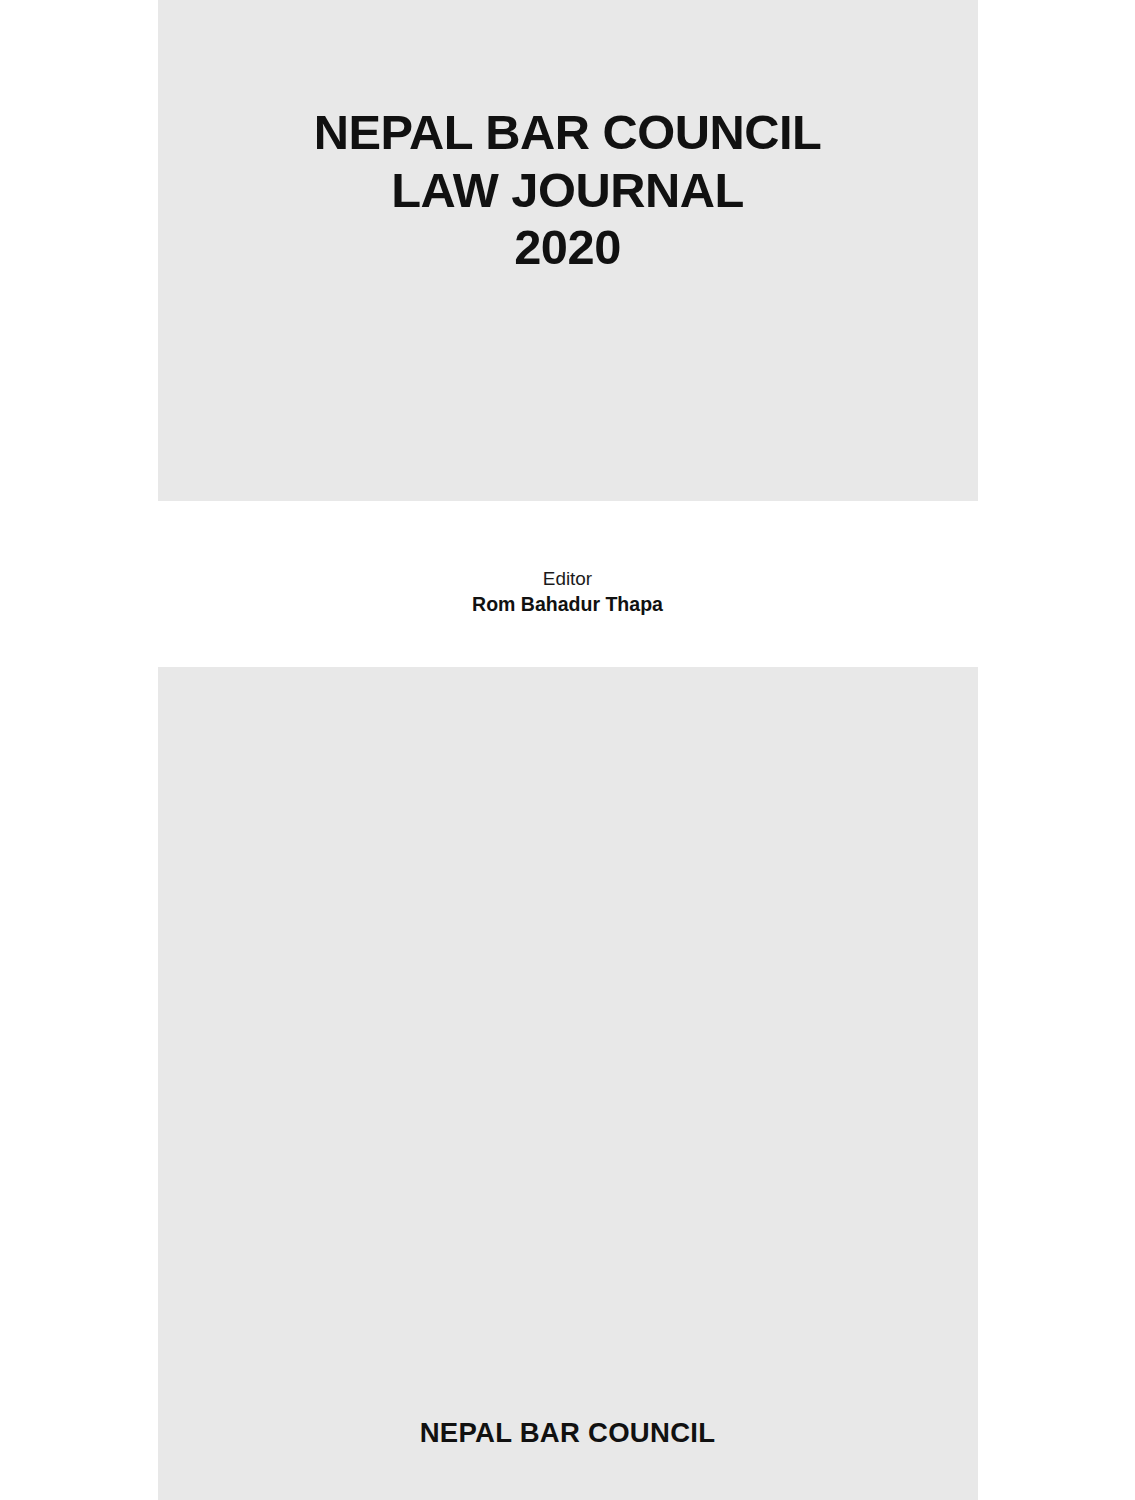NEPAL BAR COUNCIL LAW JOURNAL 2020
Editor
Rom Bahadur Thapa
NEPAL BAR COUNCIL